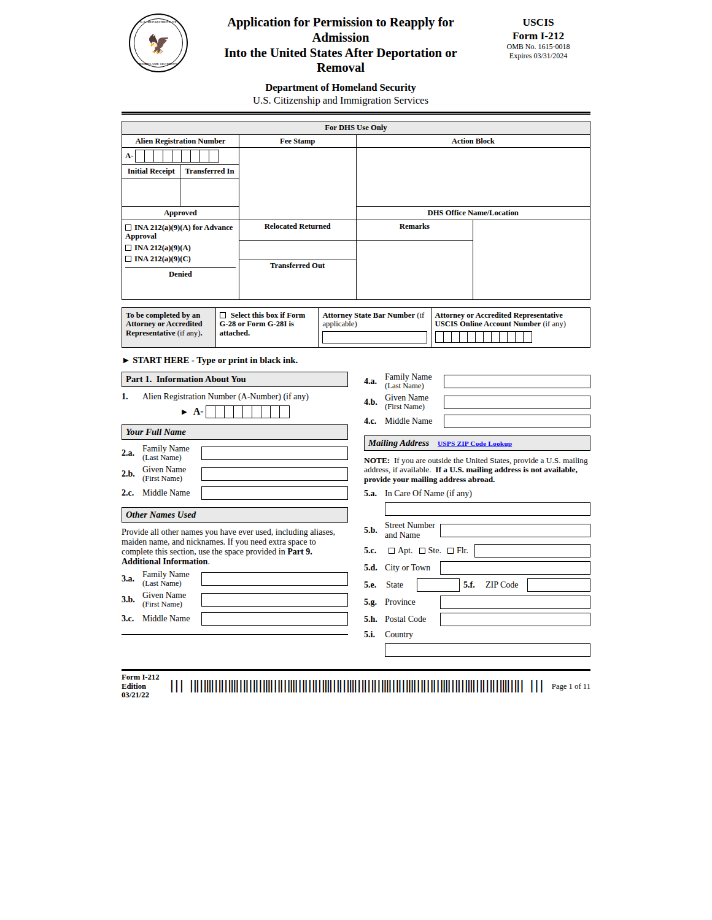U.S. Department of
🦅
Homeland Security
Application for Permission to Reapply for Admission
Into the United States After Deportation or Removal
Department of Homeland Security
U.S. Citizenship and Immigration Services
USCIS Form I-212 OMB No. 1615-0018 Expires 03/31/2024
| For DHS Use Only |
| Alien Registration Number | Fee Stamp | Action Block |
| A- | | |
| / Initial Receipt / Transferred In / |
| Approved | DHS Office Name/Location |
| INA 212(a)(9)(A) for Advance Approval INA 212(a)(9)(A) INA 212(a)(9)(C) Denied | Relocated Returned | Remarks | |
| / Transferred Out / | |
| To be completed by an Attorney or Accredited Representative (if any) . | Select this box if Form G-28 or Form G-28I is attached. | Attorney State Bar Number (if applicable) | Attorney or Accredited Representative USCIS Online Account Number (if any) |
► START HERE - Type or print in black ink.
Part 1. Information About You
1.
Alien Registration Number (A-Number) (if any)
► A-
Your Full Name
2.a.
Family Name(Last Name)
2.b.
Given Name(First Name)
2.c.
Middle Name
Other Names Used
Provide all other names you have ever used, including aliases, maiden name, and nicknames. If you need extra space to complete this section, use the space provided in Part 9. Additional Information.
3.a.
Family Name(Last Name)
3.b.
Given Name(First Name)
3.c.
Middle Name
4.a.
Family Name(Last Name)
4.b.
Given Name(First Name)
4.c.
Middle Name
Mailing Address USPS ZIP Code Lookup
NOTE: If you are outside the United States, provide a U.S. mailing address, if available. If a U.S. mailing address is not available, provide your mailing address abroad.
5.a.
In Care Of Name (if any)
5.b.
Street Number
and Name
5.c.
Apt.
Ste.
Flr.
5.d.
City or Town
5.e.
State
5.f.
ZIP Code
5.g.
Province
5.h.
Postal Code
5.i.
Country
Form I-212 Edition 03/21/22
||| |‖|‖‖|‖|‖‖|‖|‖|‖‖|‖|‖‖|‖|‖|‖‖|‖|‖‖|‖|‖|‖‖|‖|‖‖|‖|‖|‖‖|‖|‖‖|‖|‖|‖‖|‖| |||
Page 1 of 11